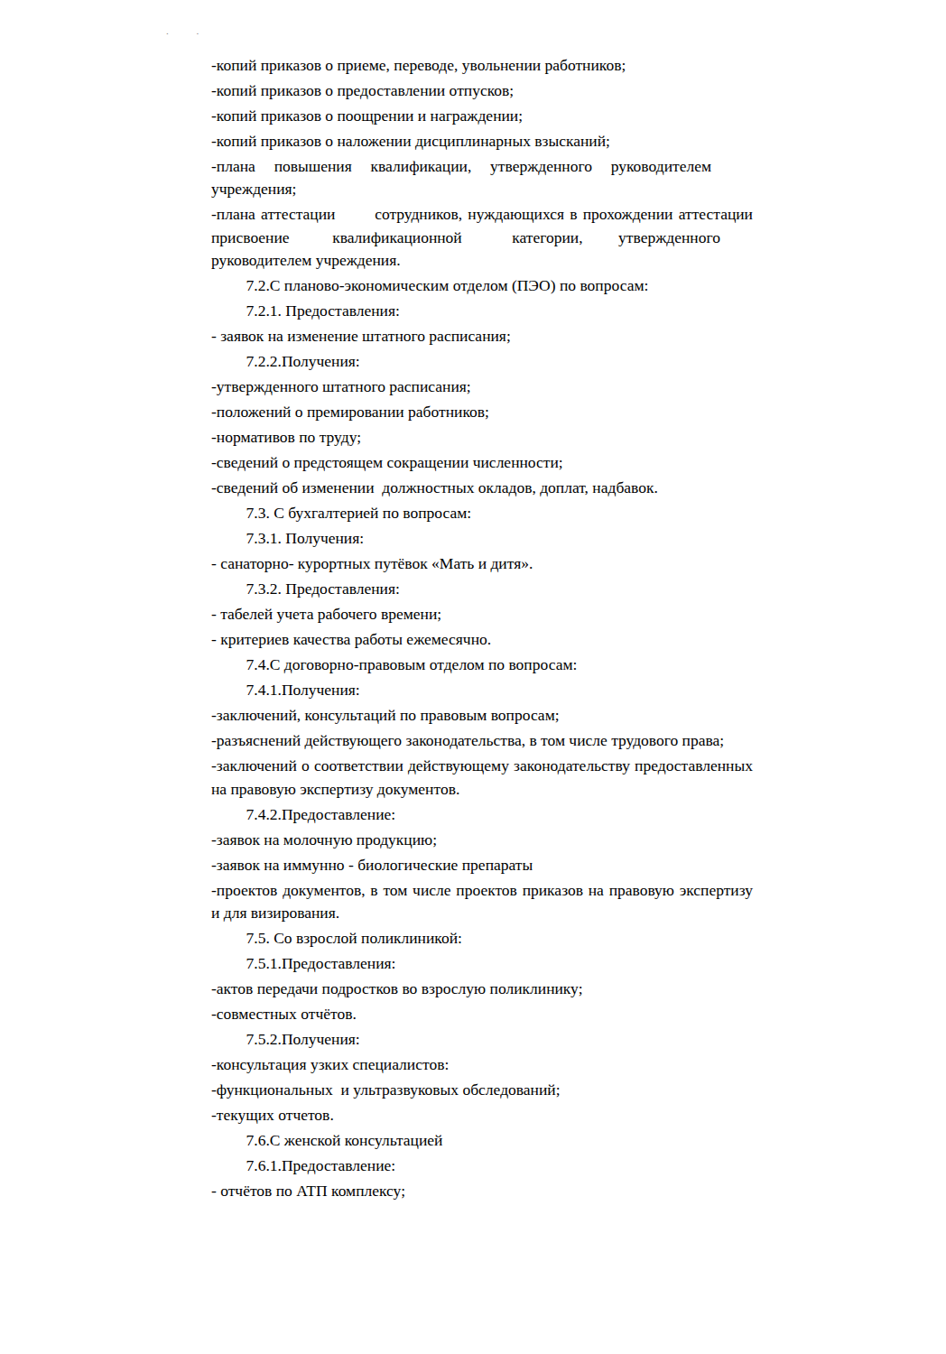. .
-копий приказов о приеме, переводе, увольнении работников;
-копий приказов о предоставлении отпусков;
-копий приказов о поощрении и награждении;
-копий приказов о наложении дисциплинарных взысканий;
-плана повышения квалификации, утвержденного руководителем учреждения;
-плана аттестации сотрудников, нуждающихся в прохождении аттестации присвоение квалификационной категории, утвержденного руководителем учреждения.
7.2.С планово-экономическим отделом (ПЭО) по вопросам:
7.2.1. Предоставления:
- заявок на изменение штатного расписания;
7.2.2.Получения:
-утвержденного штатного расписания;
-положений о премировании работников;
-нормативов по труду;
-сведений о предстоящем сокращении численности;
-сведений об изменении должностных окладов, доплат, надбавок.
7.3. С бухгалтерией по вопросам:
7.3.1. Получения:
- санаторно- курортных путёвок «Мать и дитя».
7.3.2. Предоставления:
- табелей учета рабочего времени;
- критериев качества работы ежемесячно.
7.4.С договорно-правовым отделом по вопросам:
7.4.1.Получения:
-заключений, консультаций по правовым вопросам;
-разъяснений действующего законодательства, в том числе трудового права;
-заключений о соответствии действующему законодательству предоставленных на правовую экспертизу документов.
7.4.2.Предоставление:
-заявок на молочную продукцию;
-заявок на иммунно - биологические препараты
-проектов документов, в том числе проектов приказов на правовую экспертизу и для визирования.
7.5. Со взрослой поликлиникой:
7.5.1.Предоставления:
-актов передачи подростков во взрослую поликлинику;
-совместных отчётов.
7.5.2.Получения:
-консультация узких специалистов:
-функциональных и ультразвуковых обследований;
-текущих отчетов.
7.6.С женской консультацией
7.6.1.Предоставление:
- отчётов по АТП комплексу;